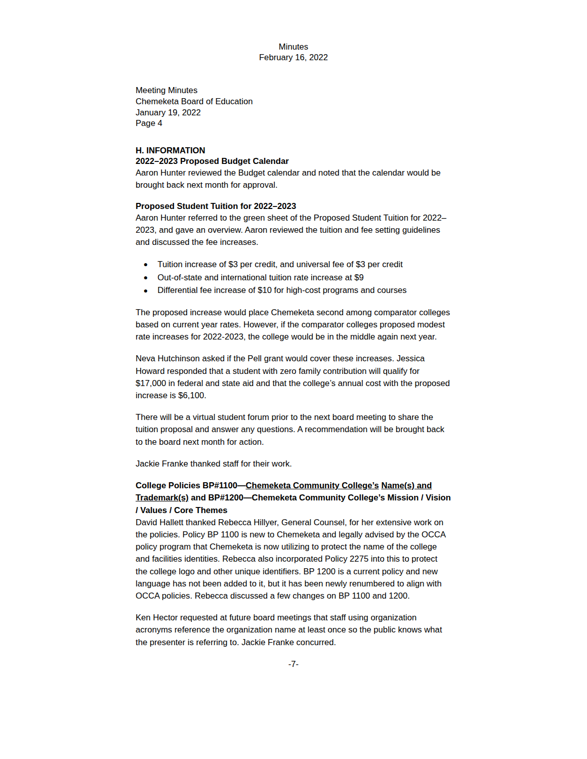Minutes
February 16, 2022
Meeting Minutes
Chemeketa Board of Education
January 19, 2022
Page 4
H. INFORMATION
2022–2023 Proposed Budget Calendar
Aaron Hunter reviewed the Budget calendar and noted that the calendar would be brought back next month for approval.
Proposed Student Tuition for 2022–2023
Aaron Hunter referred to the green sheet of the Proposed Student Tuition for 2022–2023, and gave an overview. Aaron reviewed the tuition and fee setting guidelines and discussed the fee increases.
Tuition increase of $3 per credit, and universal fee of $3 per credit
Out-of-state and international tuition rate increase at $9
Differential fee increase of $10 for high-cost programs and courses
The proposed increase would place Chemeketa second among comparator colleges based on current year rates. However, if the comparator colleges proposed modest rate increases for 2022-2023, the college would be in the middle again next year.
Neva Hutchinson asked if the Pell grant would cover these increases. Jessica Howard responded that a student with zero family contribution will qualify for $17,000 in federal and state aid and that the college’s annual cost with the proposed increase is $6,100.
There will be a virtual student forum prior to the next board meeting to share the tuition proposal and answer any questions. A recommendation will be brought back to the board next month for action.
Jackie Franke thanked staff for their work.
College Policies BP#1100—Chemeketa Community College’s Name(s) and Trademark(s) and BP#1200—Chemeketa Community College’s Mission / Vision / Values / Core Themes
David Hallett thanked Rebecca Hillyer, General Counsel, for her extensive work on the policies. Policy BP 1100 is new to Chemeketa and legally advised by the OCCA policy program that Chemeketa is now utilizing to protect the name of the college and facilities identities. Rebecca also incorporated Policy 2275 into this to protect the college logo and other unique identifiers. BP 1200 is a current policy and new language has not been added to it, but it has been newly renumbered to align with OCCA policies. Rebecca discussed a few changes on BP 1100 and 1200.
Ken Hector requested at future board meetings that staff using organization acronyms reference the organization name at least once so the public knows what the presenter is referring to. Jackie Franke concurred.
-7-